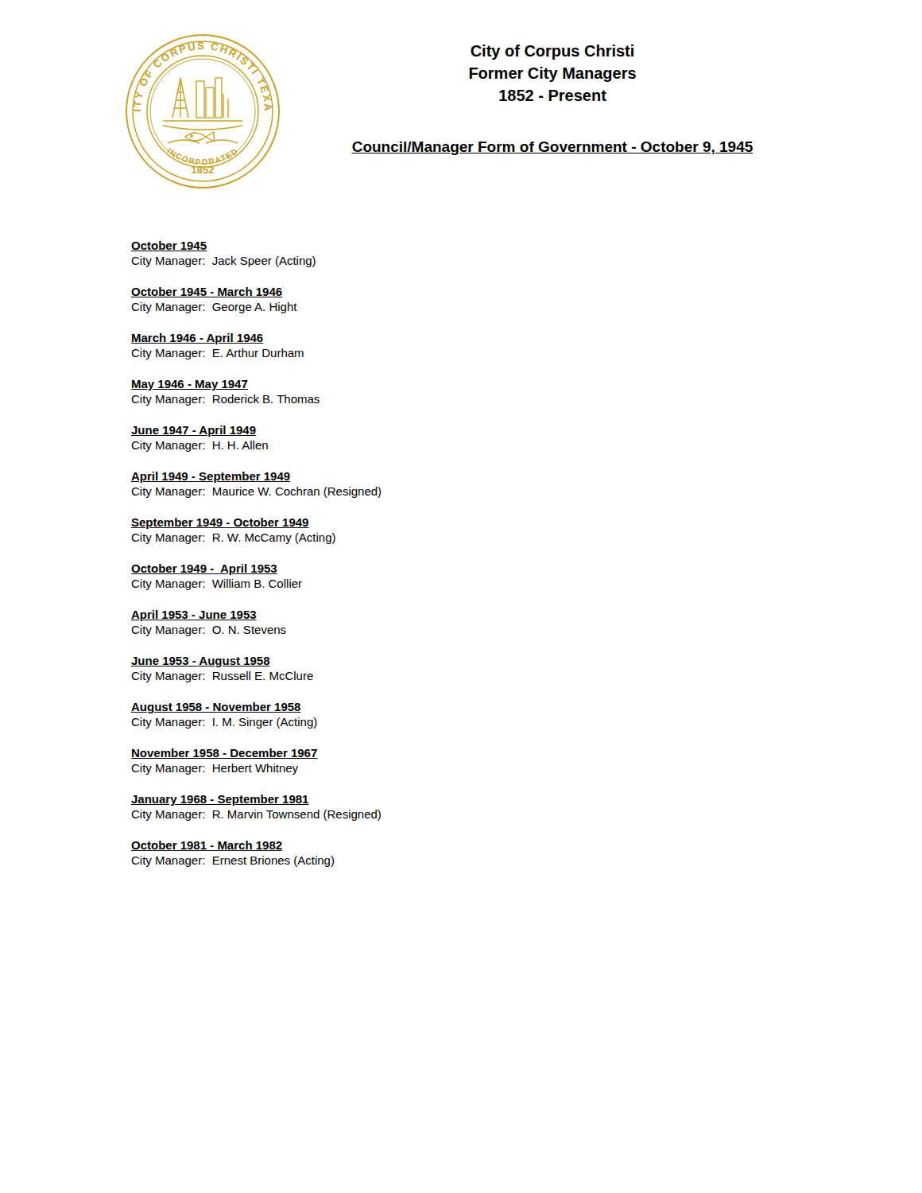CITY OF CORPUS CHRISTI TEXAS INCORPORATED 1852
City of Corpus Christi
Former City Managers
1852 - Present
Council/Manager Form of Government - October 9, 1945
October 1945
City Manager: Jack Speer (Acting)
October 1945 - March 1946
City Manager: George A. Hight
March 1946 - April 1946
City Manager: E. Arthur Durham
May 1946 - May 1947
City Manager: Roderick B. Thomas
June 1947 - April 1949
City Manager: H. H. Allen
April 1949 - September 1949
City Manager: Maurice W. Cochran (Resigned)
September 1949 - October 1949
City Manager: R. W. McCamy (Acting)
October 1949 - April 1953
City Manager: William B. Collier
April 1953 - June 1953
City Manager: O. N. Stevens
June 1953 - August 1958
City Manager: Russell E. McClure
August 1958 - November 1958
City Manager: I. M. Singer (Acting)
November 1958 - December 1967
City Manager: Herbert Whitney
January 1968 - September 1981
City Manager: R. Marvin Townsend (Resigned)
October 1981 - March 1982
City Manager: Ernest Briones (Acting)